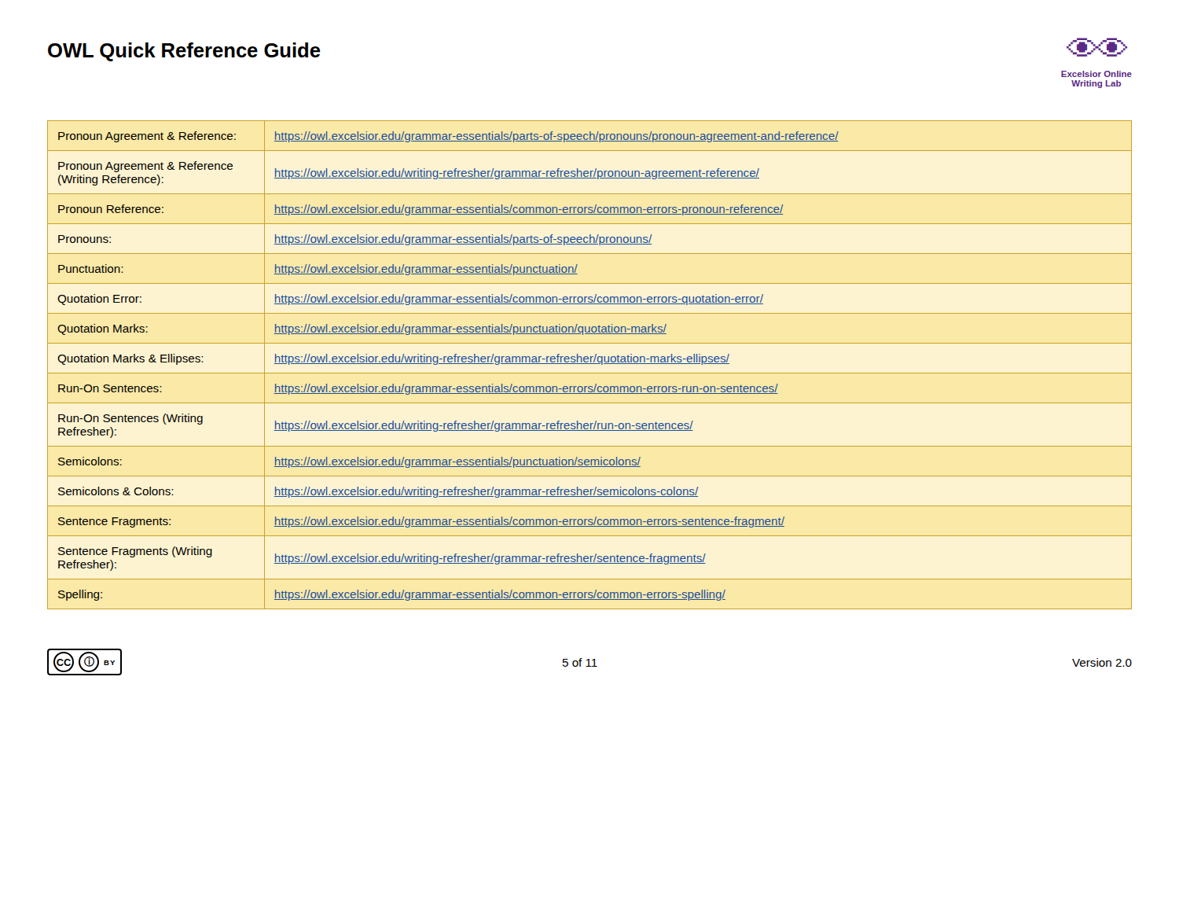OWL Quick Reference Guide
👁👁
Excelsior Online
Writing Lab
| Pronoun Agreement & Reference: | https://owl.excelsior.edu/grammar-essentials/parts-of-speech/pronouns/pronoun-agreement-and-reference/ |
| Pronoun Agreement & Reference (Writing Reference): | https://owl.excelsior.edu/writing-refresher/grammar-refresher/pronoun-agreement-reference/ |
| Pronoun Reference: | https://owl.excelsior.edu/grammar-essentials/common-errors/common-errors-pronoun-reference/ |
| Pronouns: | https://owl.excelsior.edu/grammar-essentials/parts-of-speech/pronouns/ |
| Punctuation: | https://owl.excelsior.edu/grammar-essentials/punctuation/ |
| Quotation Error: | https://owl.excelsior.edu/grammar-essentials/common-errors/common-errors-quotation-error/ |
| Quotation Marks: | https://owl.excelsior.edu/grammar-essentials/punctuation/quotation-marks/ |
| Quotation Marks & Ellipses: | https://owl.excelsior.edu/writing-refresher/grammar-refresher/quotation-marks-ellipses/ |
| Run-On Sentences: | https://owl.excelsior.edu/grammar-essentials/common-errors/common-errors-run-on-sentences/ |
| Run-On Sentences (Writing Refresher): | https://owl.excelsior.edu/writing-refresher/grammar-refresher/run-on-sentences/ |
| Semicolons: | https://owl.excelsior.edu/grammar-essentials/punctuation/semicolons/ |
| Semicolons & Colons: | https://owl.excelsior.edu/writing-refresher/grammar-refresher/semicolons-colons/ |
| Sentence Fragments: | https://owl.excelsior.edu/grammar-essentials/common-errors/common-errors-sentence-fragment/ |
| Sentence Fragments (Writing Refresher): | https://owl.excelsior.edu/writing-refresher/grammar-refresher/sentence-fragments/ |
| Spelling: | https://owl.excelsior.edu/grammar-essentials/common-errors/common-errors-spelling/ |
CC ⓘ BY
5 of 11
Version 2.0